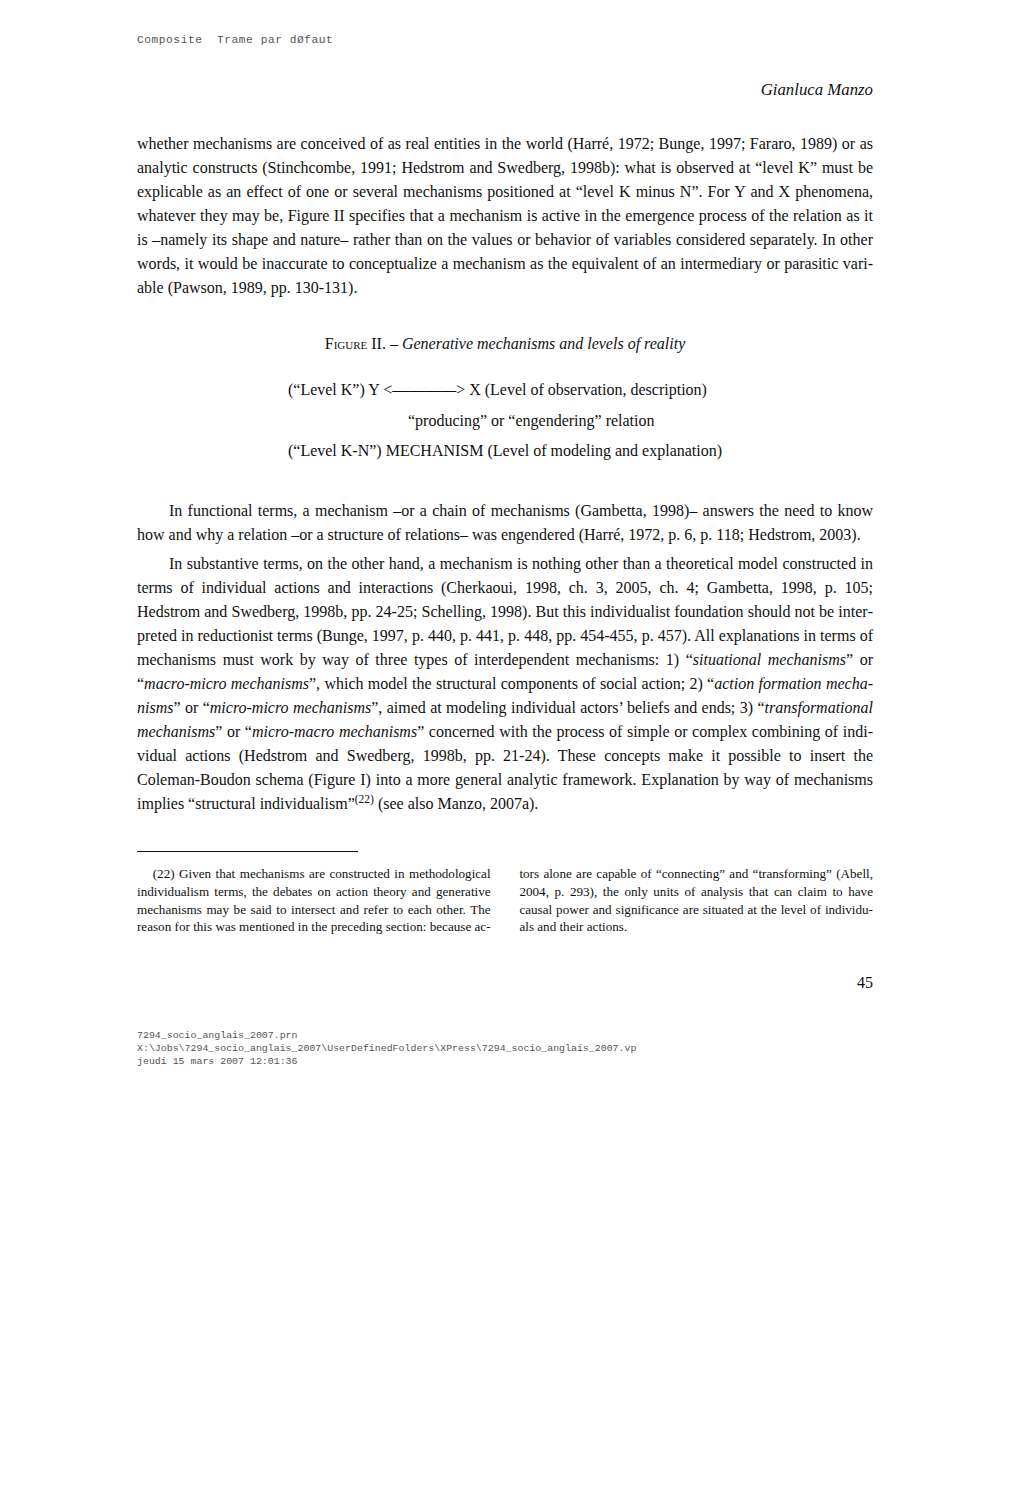Composite Trame par dØfaut
Gianluca Manzo
whether mechanisms are conceived of as real entities in the world (Harré, 1972; Bunge, 1997; Fararo, 1989) or as analytic constructs (Stinchcombe, 1991; Hedstrom and Swedberg, 1998b): what is observed at “level K” must be explicable as an effect of one or several mechanisms positioned at “level K minus N”. For Y and X phenomena, whatever they may be, Figure II specifies that a mechanism is active in the emergence process of the relation as it is –namely its shape and nature– rather than on the values or behavior of variables considered separately. In other words, it would be inaccurate to conceptualize a mechanism as the equivalent of an intermediary or parasitic variable (Pawson, 1989, pp. 130-131).
Figure II. – Generative mechanisms and levels of reality
(“Level K”) Y <————> X (Level of observation, description)
“producing” or “engendering” relation
(“Level K-N”) MECHANISM (Level of modeling and explanation)
In functional terms, a mechanism –or a chain of mechanisms (Gambetta, 1998)– answers the need to know how and why a relation –or a structure of relations– was engendered (Harré, 1972, p. 6, p. 118; Hedstrom, 2003).
In substantive terms, on the other hand, a mechanism is nothing other than a theoretical model constructed in terms of individual actions and interactions (Cherkaoui, 1998, ch. 3, 2005, ch. 4; Gambetta, 1998, p. 105; Hedstrom and Swedberg, 1998b, pp. 24-25; Schelling, 1998). But this individualist foundation should not be interpreted in reductionist terms (Bunge, 1997, p. 440, p. 441, p. 448, pp. 454-455, p. 457). All explanations in terms of mechanisms must work by way of three types of interdependent mechanisms: 1) “situational mechanisms” or “macro-micro mechanisms”, which model the structural components of social action; 2) “action formation mechanisms” or “micro-micro mechanisms”, aimed at modeling individual actors’ beliefs and ends; 3) “transformational mechanisms” or “micro-macro mechanisms” concerned with the process of simple or complex combining of individual actions (Hedstrom and Swedberg, 1998b, pp. 21-24). These concepts make it possible to insert the Coleman-Boudon schema (Figure I) into a more general analytic framework. Explanation by way of mechanisms implies “structural individualism”(22) (see also Manzo, 2007a).
(22) Given that mechanisms are constructed in methodological individualism terms, the debates on action theory and generative mechanisms may be said to intersect and refer to each other. The reason for this was mentioned in the preceding section: because actors alone are capable of “connecting” and “transforming” (Abell, 2004, p. 293), the only units of analysis that can claim to have causal power and significance are situated at the level of individuals and their actions.
45
7294_socio_anglais_2007.prn
X:\Jobs\7294_socio_anglais_2007\UserDefinedFolders\XPress\7294_socio_anglais_2007.vp
jeudi 15 mars 2007 12:01:36